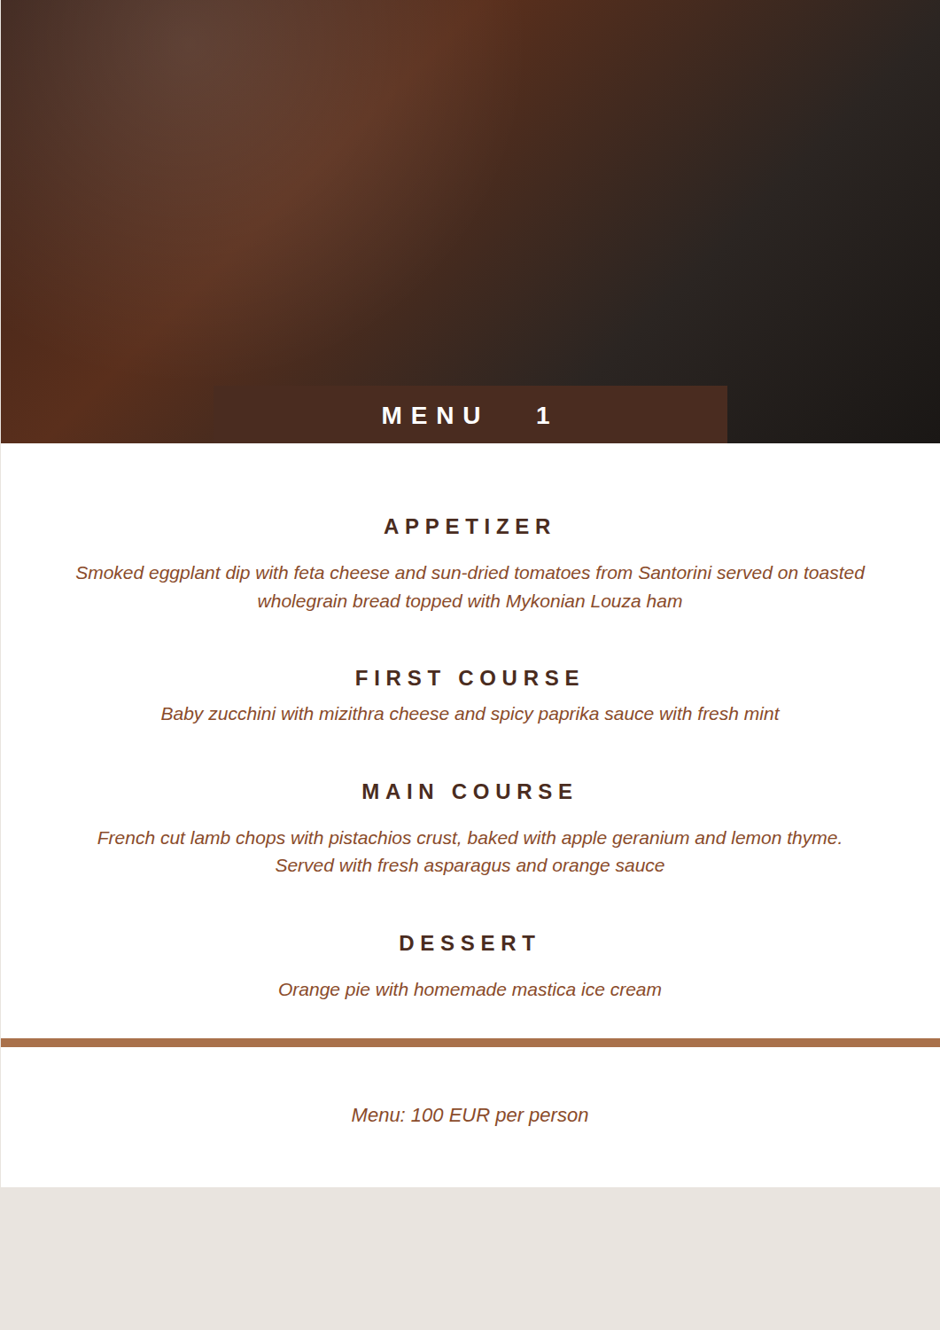MENU 1
Appetizer
Smoked eggplant dip with feta cheese and sun-dried tomatoes from Santorini served on toasted wholegrain bread topped with Mykonian Louza ham
First Course
Baby zucchini with mizithra cheese and spicy paprika sauce with fresh mint
Main Course
French cut lamb chops with pistachios crust, baked with apple geranium and lemon thyme. Served with fresh asparagus and orange sauce
Dessert
Orange pie with homemade mastica ice cream
Menu: 100 EUR per person